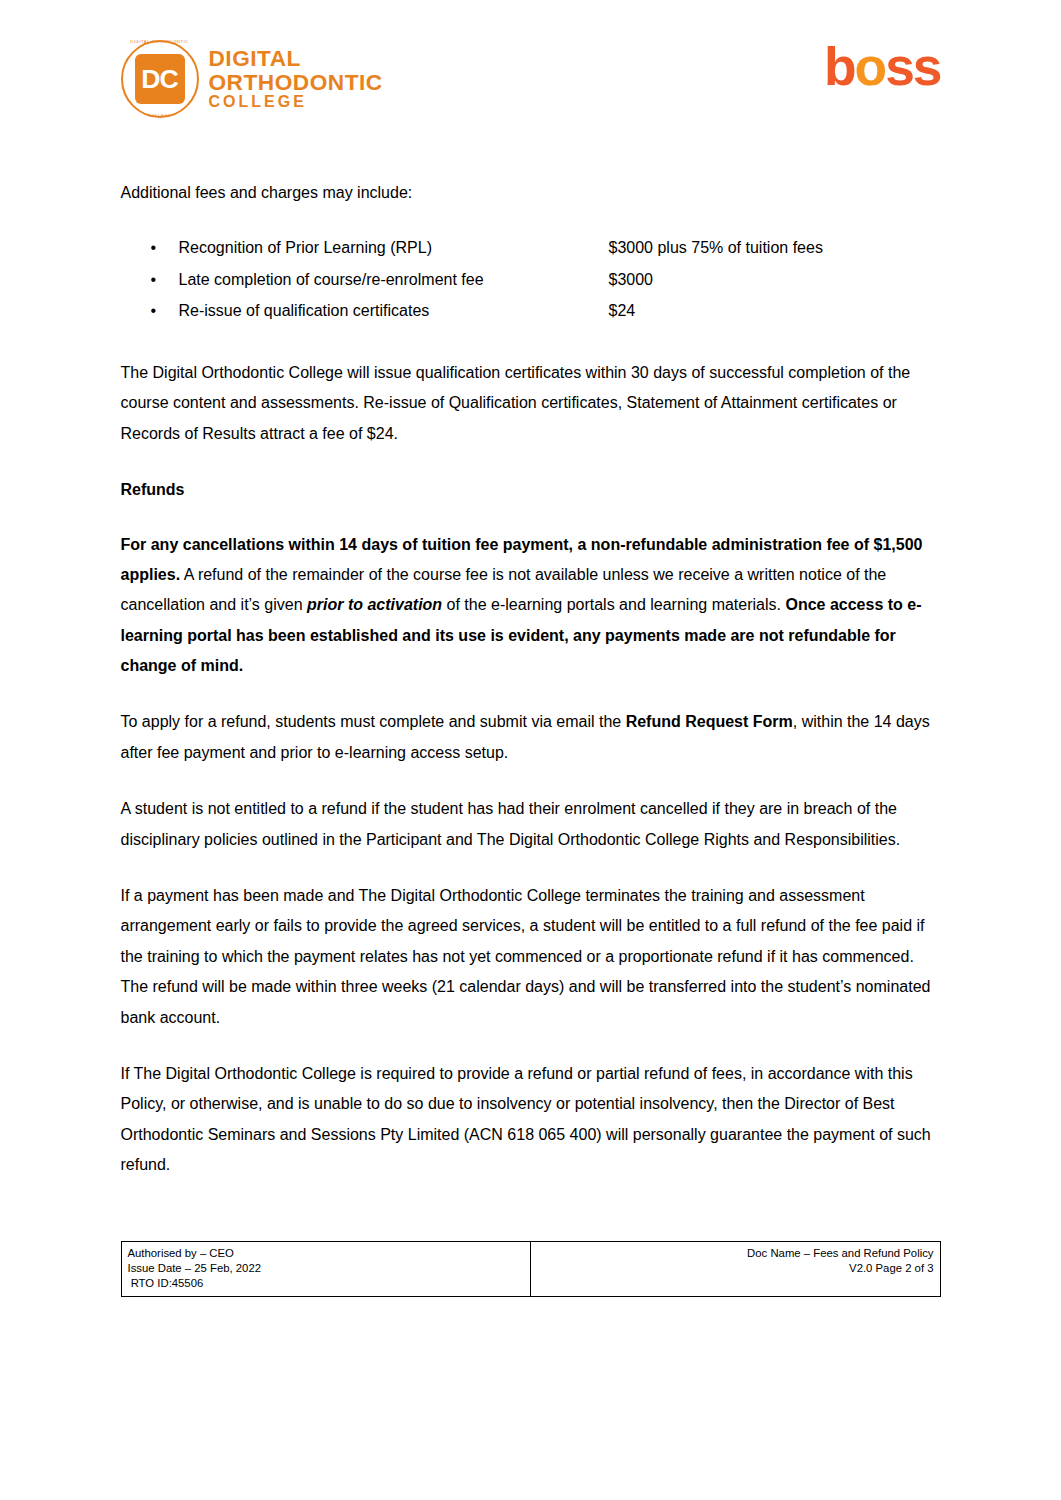Digital Orthodontic
DC
College
DIGITAL ORTHODONTIC COLLEGE
boss
Additional fees and charges may include:
•Recognition of Prior Learning (RPL)$3000 plus 75% of tuition fees
•Late completion of course/re-enrolment fee$3000
•Re-issue of qualification certificates$24
The Digital Orthodontic College will issue qualification certificates within 30 days of successful completion of the course content and assessments. Re-issue of Qualification certificates, Statement of Attainment certificates or Records of Results attract a fee of $24.
Refunds
For any cancellations within 14 days of tuition fee payment, a non-refundable administration fee of $1,500 applies. A refund of the remainder of the course fee is not available unless we receive a written notice of the cancellation and it’s given prior to activation of the e-learning portals and learning materials. Once access to e-learning portal has been established and its use is evident, any payments made are not refundable for change of mind.
To apply for a refund, students must complete and submit via email the Refund Request Form, within the 14 days after fee payment and prior to e-learning access setup.
A student is not entitled to a refund if the student has had their enrolment cancelled if they are in breach of the disciplinary policies outlined in the Participant and The Digital Orthodontic College Rights and Responsibilities.
If a payment has been made and The Digital Orthodontic College terminates the training and assessment arrangement early or fails to provide the agreed services, a student will be entitled to a full refund of the fee paid if the training to which the payment relates has not yet commenced or a proportionate refund if it has commenced. The refund will be made within three weeks (21 calendar days) and will be transferred into the student’s nominated bank account.
If The Digital Orthodontic College is required to provide a refund or partial refund of fees, in accordance with this Policy, or otherwise, and is unable to do so due to insolvency or potential insolvency, then the Director of Best Orthodontic Seminars and Sessions Pty Limited (ACN 618 065 400) will personally guarantee the payment of such refund.
Authorised by – CEO
Issue Date – 25 Feb, 2022
RTO ID:45506
Doc Name – Fees and Refund Policy
V2.0 Page 2 of 3